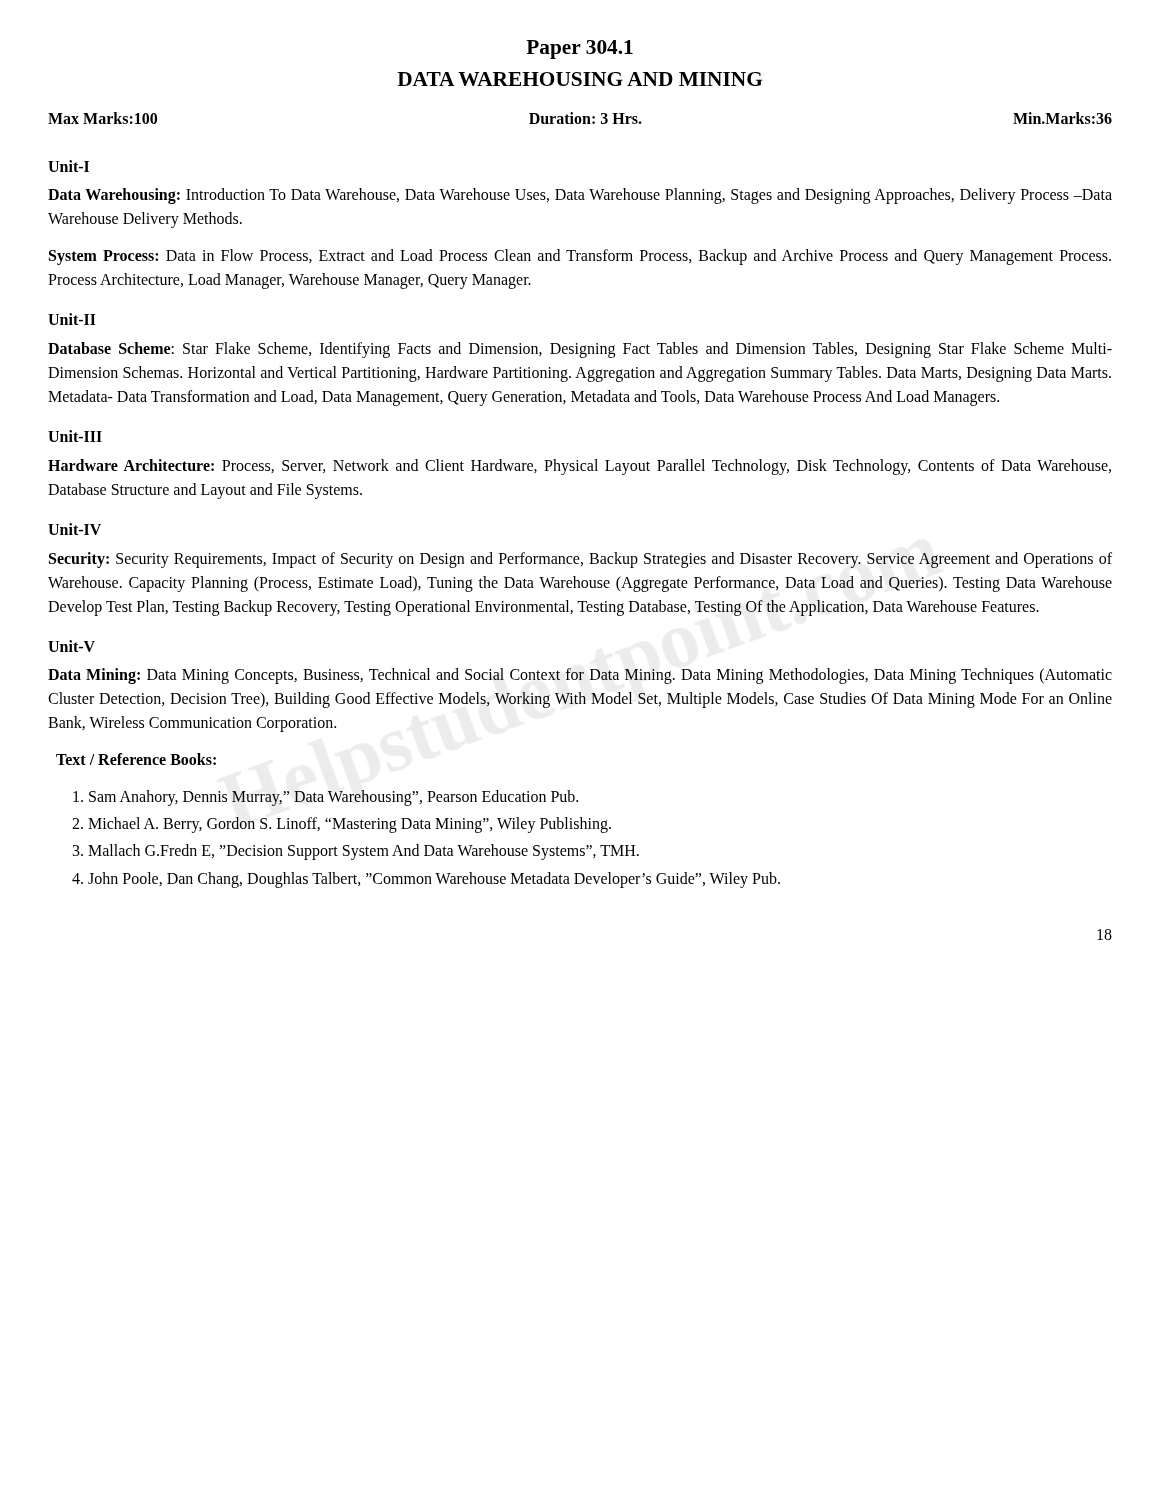Helpstudentpoint.com
Paper 304.1
DATA WAREHOUSING AND MINING
Max Marks:100 Duration: 3 Hrs. Min.Marks:36
Unit-I
Data Warehousing: Introduction To Data Warehouse, Data Warehouse Uses, Data Warehouse Planning, Stages and Designing Approaches, Delivery Process –Data Warehouse Delivery Methods.
System Process: Data in Flow Process, Extract and Load Process Clean and Transform Process, Backup and Archive Process and Query Management Process. Process Architecture, Load Manager, Warehouse Manager, Query Manager.
Unit-II
Database Scheme: Star Flake Scheme, Identifying Facts and Dimension, Designing Fact Tables and Dimension Tables, Designing Star Flake Scheme Multi-Dimension Schemas. Horizontal and Vertical Partitioning, Hardware Partitioning. Aggregation and Aggregation Summary Tables. Data Marts, Designing Data Marts. Metadata- Data Transformation and Load, Data Management, Query Generation, Metadata and Tools, Data Warehouse Process And Load Managers.
Unit-III
Hardware Architecture: Process, Server, Network and Client Hardware, Physical Layout Parallel Technology, Disk Technology, Contents of Data Warehouse, Database Structure and Layout and File Systems.
Unit-IV
Security: Security Requirements, Impact of Security on Design and Performance, Backup Strategies and Disaster Recovery. Service Agreement and Operations of Warehouse. Capacity Planning (Process, Estimate Load), Tuning the Data Warehouse (Aggregate Performance, Data Load and Queries). Testing Data Warehouse Develop Test Plan, Testing Backup Recovery, Testing Operational Environmental, Testing Database, Testing Of the Application, Data Warehouse Features.
Unit-V
Data Mining: Data Mining Concepts, Business, Technical and Social Context for Data Mining. Data Mining Methodologies, Data Mining Techniques (Automatic Cluster Detection, Decision Tree), Building Good Effective Models, Working With Model Set, Multiple Models, Case Studies Of Data Mining Mode For an Online Bank, Wireless Communication Corporation.
Text / Reference Books:
Sam Anahory, Dennis Murray,” Data Warehousing”, Pearson Education Pub.
Michael A. Berry, Gordon S. Linoff, “Mastering Data Mining”, Wiley Publishing.
Mallach G.Fredn E, ”Decision Support System And Data Warehouse Systems”, TMH.
John Poole, Dan Chang, Doughlas Talbert, ”Common Warehouse Metadata Developer’s Guide”, Wiley Pub.
18